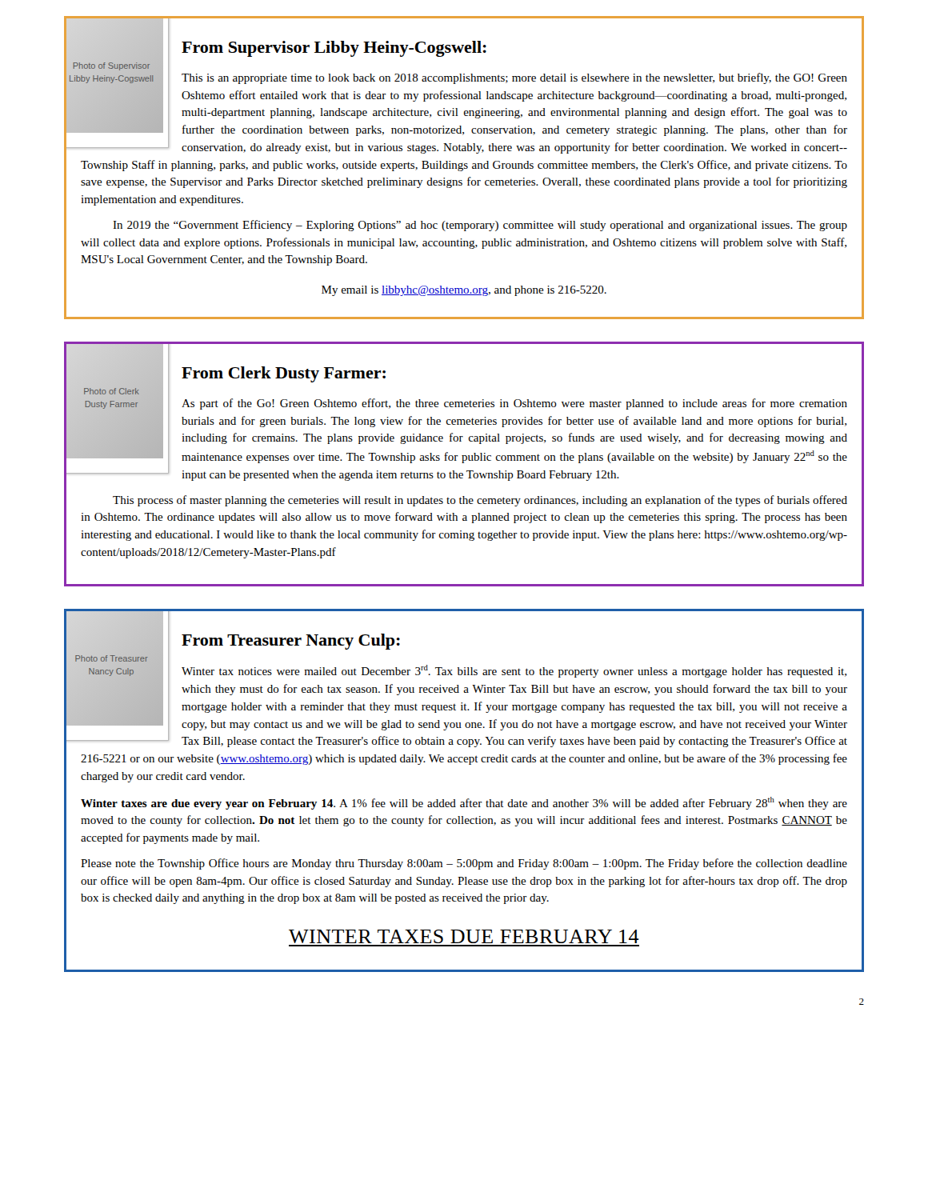Photo of Supervisor
Libby Heiny-Cogswell
From Supervisor Libby Heiny-Cogswell:
This is an appropriate time to look back on 2018 accomplishments; more detail is elsewhere in the newsletter, but briefly, the GO! Green Oshtemo effort entailed work that is dear to my professional landscape architecture background—coordinating a broad, multi-pronged, multi-department planning, landscape architecture, civil engineering, and environmental planning and design effort. The goal was to further the coordination between parks, non-motorized, conservation, and cemetery strategic planning. The plans, other than for conservation, do already exist, but in various stages. Notably, there was an opportunity for better coordination. We worked in concert-- Township Staff in planning, parks, and public works, outside experts, Buildings and Grounds committee members, the Clerk's Office, and private citizens. To save expense, the Supervisor and Parks Director sketched preliminary designs for cemeteries. Overall, these coordinated plans provide a tool for prioritizing implementation and expenditures.
In 2019 the “Government Efficiency – Exploring Options” ad hoc (temporary) committee will study operational and organizational issues. The group will collect data and explore options. Professionals in municipal law, accounting, public administration, and Oshtemo citizens will problem solve with Staff, MSU's Local Government Center, and the Township Board.
My email is libbyhc@oshtemo.org, and phone is 216-5220.
Photo of Clerk
Dusty Farmer
From Clerk Dusty Farmer:
As part of the Go! Green Oshtemo effort, the three cemeteries in Oshtemo were master planned to include areas for more cremation burials and for green burials. The long view for the cemeteries provides for better use of available land and more options for burial, including for cremains. The plans provide guidance for capital projects, so funds are used wisely, and for decreasing mowing and maintenance expenses over time. The Township asks for public comment on the plans (available on the website) by January 22nd so the input can be presented when the agenda item returns to the Township Board February 12th.
This process of master planning the cemeteries will result in updates to the cemetery ordinances, including an explanation of the types of burials offered in Oshtemo. The ordinance updates will also allow us to move forward with a planned project to clean up the cemeteries this spring. The process has been interesting and educational. I would like to thank the local community for coming together to provide input. View the plans here: https://www.oshtemo.org/wp-content/uploads/2018/12/Cemetery-Master-Plans.pdf
Photo of Treasurer
Nancy Culp
From Treasurer Nancy Culp:
Winter tax notices were mailed out December 3rd. Tax bills are sent to the property owner unless a mortgage holder has requested it, which they must do for each tax season. If you received a Winter Tax Bill but have an escrow, you should forward the tax bill to your mortgage holder with a reminder that they must request it. If your mortgage company has requested the tax bill, you will not receive a copy, but may contact us and we will be glad to send you one. If you do not have a mortgage escrow, and have not received your Winter Tax Bill, please contact the Treasurer's office to obtain a copy. You can verify taxes have been paid by contacting the Treasurer's Office at 216-5221 or on our website (www.oshtemo.org) which is updated daily. We accept credit cards at the counter and online, but be aware of the 3% processing fee charged by our credit card vendor.
Winter taxes are due every year on February 14. A 1% fee will be added after that date and another 3% will be added after February 28th when they are moved to the county for collection. Do not let them go to the county for collection, as you will incur additional fees and interest. Postmarks CANNOT be accepted for payments made by mail.
Please note the Township Office hours are Monday thru Thursday 8:00am – 5:00pm and Friday 8:00am – 1:00pm. The Friday before the collection deadline our office will be open 8am-4pm. Our office is closed Saturday and Sunday. Please use the drop box in the parking lot for after-hours tax drop off. The drop box is checked daily and anything in the drop box at 8am will be posted as received the prior day.
WINTER TAXES DUE FEBRUARY 14
2